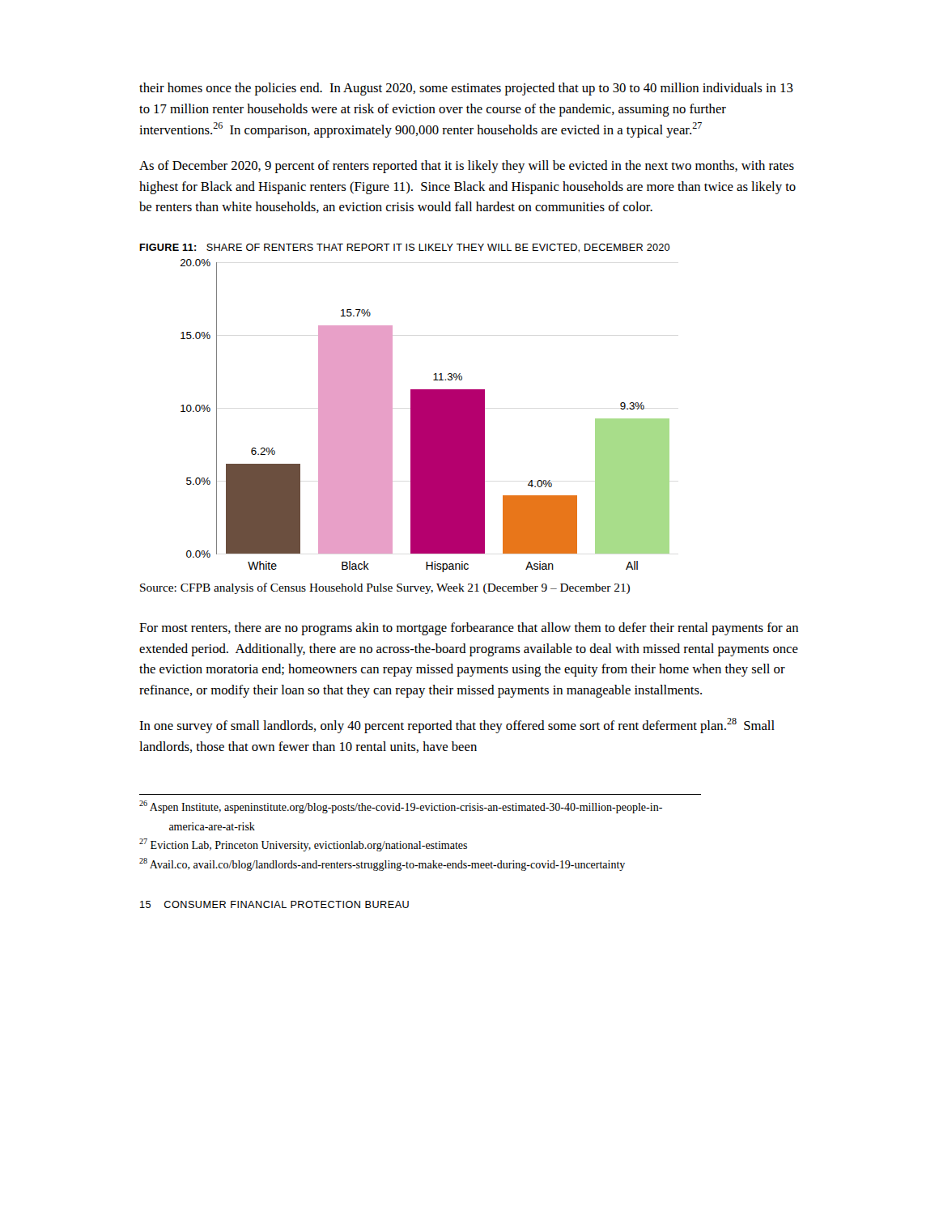their homes once the policies end. In August 2020, some estimates projected that up to 30 to 40 million individuals in 13 to 17 million renter households were at risk of eviction over the course of the pandemic, assuming no further interventions.26 In comparison, approximately 900,000 renter households are evicted in a typical year.27
As of December 2020, 9 percent of renters reported that it is likely they will be evicted in the next two months, with rates highest for Black and Hispanic renters (Figure 11). Since Black and Hispanic households are more than twice as likely to be renters than white households, an eviction crisis would fall hardest on communities of color.
FIGURE 11: SHARE OF RENTERS THAT REPORT IT IS LIKELY THEY WILL BE EVICTED, DECEMBER 2020
20.0%
15.0%
10.0%
5.0%
0.0%
6.2%
15.7%
11.3%
4.0%
9.3%
White Black Hispanic Asian All
Source: CFPB analysis of Census Household Pulse Survey, Week 21 (December 9 – December 21)
For most renters, there are no programs akin to mortgage forbearance that allow them to defer their rental payments for an extended period. Additionally, there are no across-the-board programs available to deal with missed rental payments once the eviction moratoria end; homeowners can repay missed payments using the equity from their home when they sell or refinance, or modify their loan so that they can repay their missed payments in manageable installments.
In one survey of small landlords, only 40 percent reported that they offered some sort of rent deferment plan.28 Small landlords, those that own fewer than 10 rental units, have been
26 Aspen Institute, aspeninstitute.org/blog-posts/the-covid-19-eviction-crisis-an-estimated-30-40-million-people-in-
america-are-at-risk
27 Eviction Lab, Princeton University, evictionlab.org/national-estimates
28 Avail.co, avail.co/blog/landlords-and-renters-struggling-to-make-ends-meet-during-covid-19-uncertainty
15 CONSUMER FINANCIAL PROTECTION BUREAU